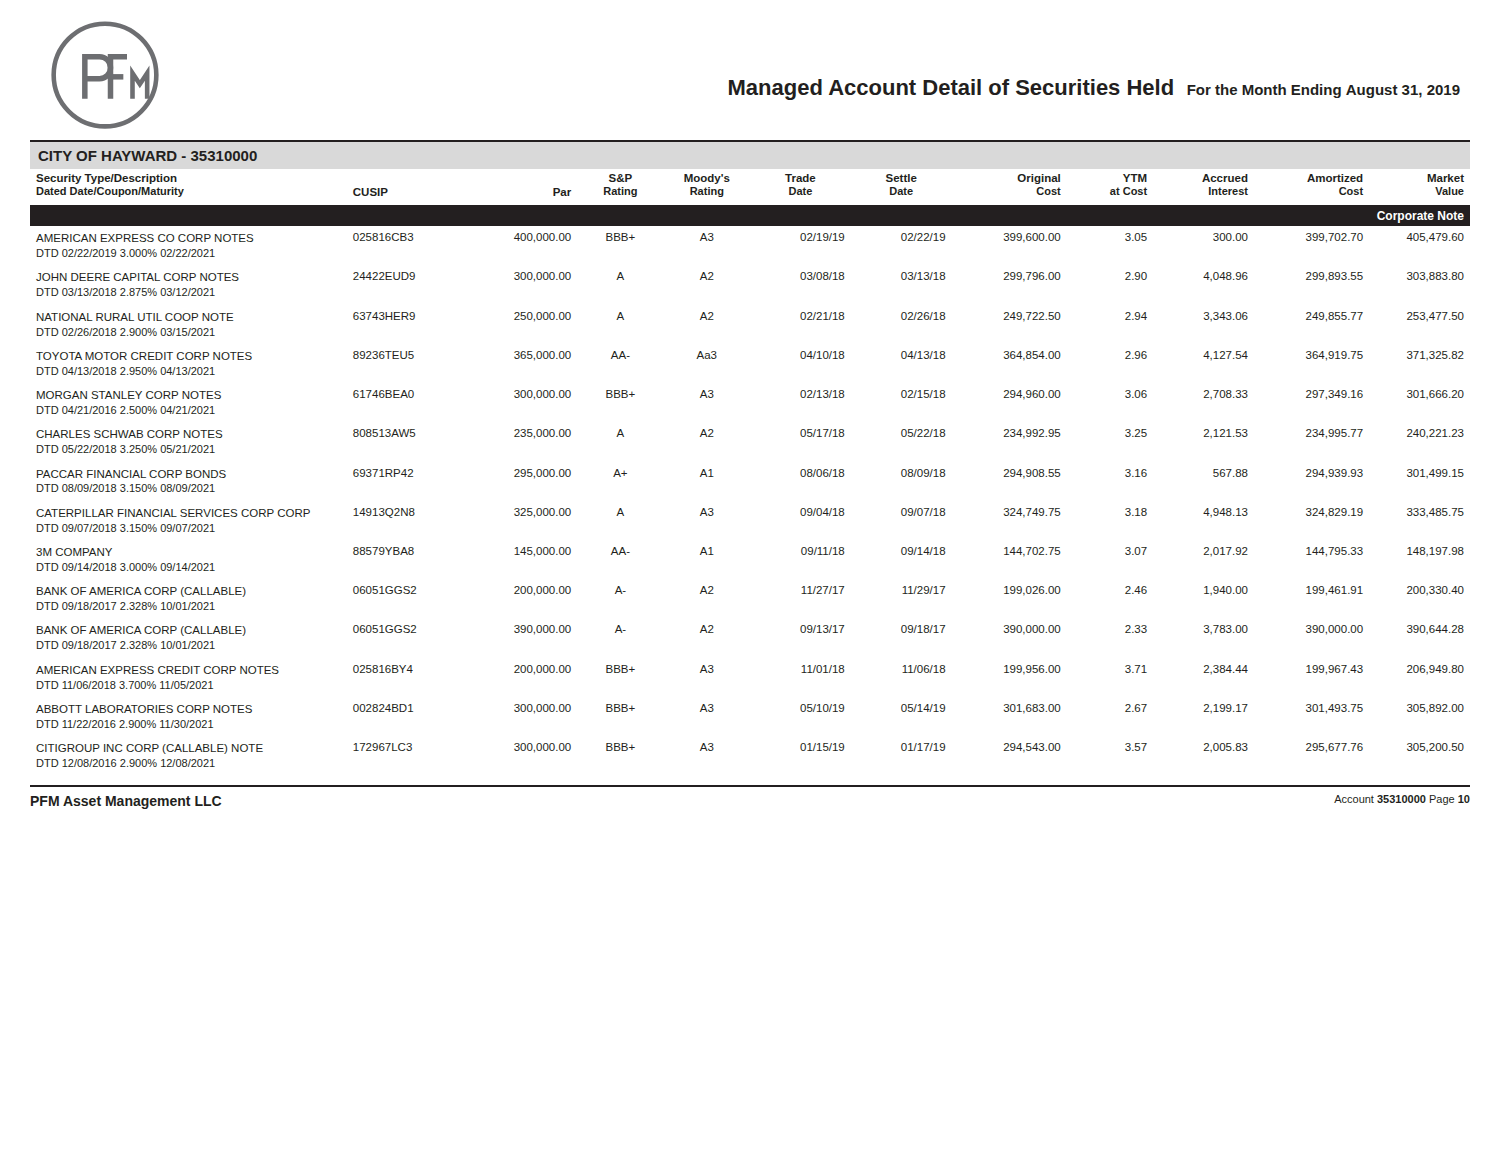Managed Account Detail of Securities Held For the Month Ending August 31, 2019
CITY OF HAYWARD - 35310000
| Security Type/Description Dated Date/Coupon/Maturity | CUSIP | Par | S&P Rating | Moody's Rating | Trade Date | Settle Date | Original Cost | YTM at Cost | Accrued Interest | Amortized Cost | Market Value |
| --- | --- | --- | --- | --- | --- | --- | --- | --- | --- | --- | --- |
| Corporate Note |
| AMERICAN EXPRESS CO CORP NOTES DTD 02/22/2019 3.000% 02/22/2021 | 025816CB3 | 400,000.00 | BBB+ | A3 | 02/19/19 | 02/22/19 | 399,600.00 | 3.05 | 300.00 | 399,702.70 | 405,479.60 |
| JOHN DEERE CAPITAL CORP NOTES DTD 03/13/2018 2.875% 03/12/2021 | 24422EUD9 | 300,000.00 | A | A2 | 03/08/18 | 03/13/18 | 299,796.00 | 2.90 | 4,048.96 | 299,893.55 | 303,883.80 |
| NATIONAL RURAL UTIL COOP NOTE DTD 02/26/2018 2.900% 03/15/2021 | 63743HER9 | 250,000.00 | A | A2 | 02/21/18 | 02/26/18 | 249,722.50 | 2.94 | 3,343.06 | 249,855.77 | 253,477.50 |
| TOYOTA MOTOR CREDIT CORP NOTES DTD 04/13/2018 2.950% 04/13/2021 | 89236TEU5 | 365,000.00 | AA- | Aa3 | 04/10/18 | 04/13/18 | 364,854.00 | 2.96 | 4,127.54 | 364,919.75 | 371,325.82 |
| MORGAN STANLEY CORP NOTES DTD 04/21/2016 2.500% 04/21/2021 | 61746BEA0 | 300,000.00 | BBB+ | A3 | 02/13/18 | 02/15/18 | 294,960.00 | 3.06 | 2,708.33 | 297,349.16 | 301,666.20 |
| CHARLES SCHWAB CORP NOTES DTD 05/22/2018 3.250% 05/21/2021 | 808513AW5 | 235,000.00 | A | A2 | 05/17/18 | 05/22/18 | 234,992.95 | 3.25 | 2,121.53 | 234,995.77 | 240,221.23 |
| PACCAR FINANCIAL CORP BONDS DTD 08/09/2018 3.150% 08/09/2021 | 69371RP42 | 295,000.00 | A+ | A1 | 08/06/18 | 08/09/18 | 294,908.55 | 3.16 | 567.88 | 294,939.93 | 301,499.15 |
| CATERPILLAR FINANCIAL SERVICES CORP CORP DTD 09/07/2018 3.150% 09/07/2021 | 14913Q2N8 | 325,000.00 | A | A3 | 09/04/18 | 09/07/18 | 324,749.75 | 3.18 | 4,948.13 | 324,829.19 | 333,485.75 |
| 3M COMPANY DTD 09/14/2018 3.000% 09/14/2021 | 88579YBA8 | 145,000.00 | AA- | A1 | 09/11/18 | 09/14/18 | 144,702.75 | 3.07 | 2,017.92 | 144,795.33 | 148,197.98 |
| BANK OF AMERICA CORP (CALLABLE) DTD 09/18/2017 2.328% 10/01/2021 | 06051GGS2 | 200,000.00 | A- | A2 | 11/27/17 | 11/29/17 | 199,026.00 | 2.46 | 1,940.00 | 199,461.91 | 200,330.40 |
| BANK OF AMERICA CORP (CALLABLE) DTD 09/18/2017 2.328% 10/01/2021 | 06051GGS2 | 390,000.00 | A- | A2 | 09/13/17 | 09/18/17 | 390,000.00 | 2.33 | 3,783.00 | 390,000.00 | 390,644.28 |
| AMERICAN EXPRESS CREDIT CORP NOTES DTD 11/06/2018 3.700% 11/05/2021 | 025816BY4 | 200,000.00 | BBB+ | A3 | 11/01/18 | 11/06/18 | 199,956.00 | 3.71 | 2,384.44 | 199,967.43 | 206,949.80 |
| ABBOTT LABORATORIES CORP NOTES DTD 11/22/2016 2.900% 11/30/2021 | 002824BD1 | 300,000.00 | BBB+ | A3 | 05/10/19 | 05/14/19 | 301,683.00 | 2.67 | 2,199.17 | 301,493.75 | 305,892.00 |
| CITIGROUP INC CORP (CALLABLE) NOTE DTD 12/08/2016 2.900% 12/08/2021 | 172967LC3 | 300,000.00 | BBB+ | A3 | 01/15/19 | 01/17/19 | 294,543.00 | 3.57 | 2,005.83 | 295,677.76 | 305,200.50 |
PFM Asset Management LLC
Account 35310000 Page 10